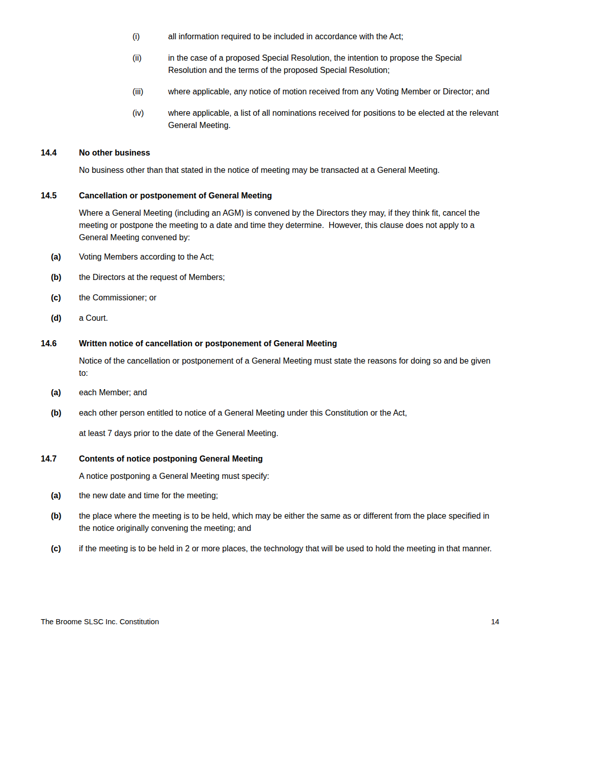(i) all information required to be included in accordance with the Act;
(ii) in the case of a proposed Special Resolution, the intention to propose the Special Resolution and the terms of the proposed Special Resolution;
(iii) where applicable, any notice of motion received from any Voting Member or Director; and
(iv) where applicable, a list of all nominations received for positions to be elected at the relevant General Meeting.
14.4 No other business
No business other than that stated in the notice of meeting may be transacted at a General Meeting.
14.5 Cancellation or postponement of General Meeting
Where a General Meeting (including an AGM) is convened by the Directors they may, if they think fit, cancel the meeting or postpone the meeting to a date and time they determine. However, this clause does not apply to a General Meeting convened by:
(a) Voting Members according to the Act;
(b) the Directors at the request of Members;
(c) the Commissioner; or
(d) a Court.
14.6 Written notice of cancellation or postponement of General Meeting
Notice of the cancellation or postponement of a General Meeting must state the reasons for doing so and be given to:
(a) each Member; and
(b) each other person entitled to notice of a General Meeting under this Constitution or the Act,
at least 7 days prior to the date of the General Meeting.
14.7 Contents of notice postponing General Meeting
A notice postponing a General Meeting must specify:
(a) the new date and time for the meeting;
(b) the place where the meeting is to be held, which may be either the same as or different from the place specified in the notice originally convening the meeting; and
(c) if the meeting is to be held in 2 or more places, the technology that will be used to hold the meeting in that manner.
The Broome SLSC Inc. Constitution 14